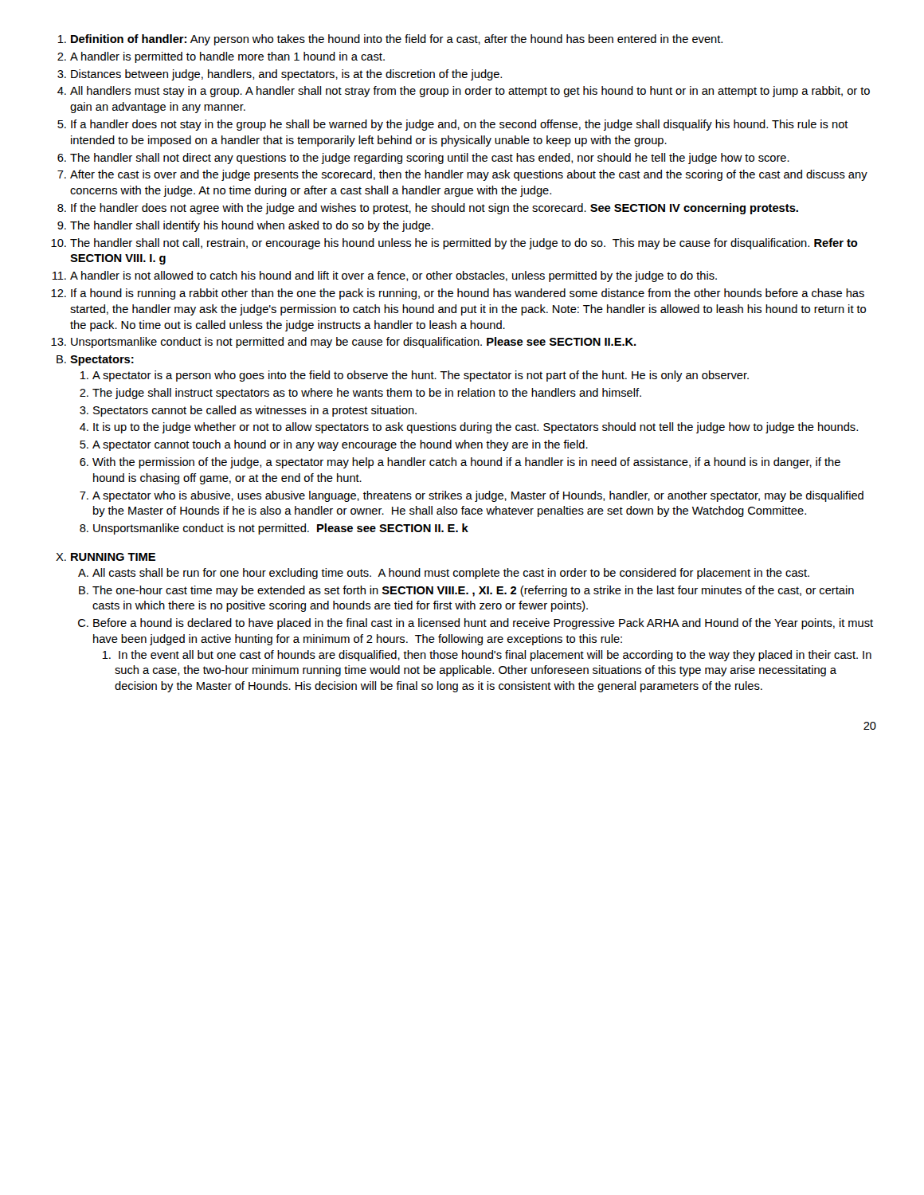Definition of handler: Any person who takes the hound into the field for a cast, after the hound has been entered in the event.
A handler is permitted to handle more than 1 hound in a cast.
Distances between judge, handlers, and spectators, is at the discretion of the judge.
All handlers must stay in a group. A handler shall not stray from the group in order to attempt to get his hound to hunt or in an attempt to jump a rabbit, or to gain an advantage in any manner.
If a handler does not stay in the group he shall be warned by the judge and, on the second offense, the judge shall disqualify his hound. This rule is not intended to be imposed on a handler that is temporarily left behind or is physically unable to keep up with the group.
The handler shall not direct any questions to the judge regarding scoring until the cast has ended, nor should he tell the judge how to score.
After the cast is over and the judge presents the scorecard, then the handler may ask questions about the cast and the scoring of the cast and discuss any concerns with the judge. At no time during or after a cast shall a handler argue with the judge.
If the handler does not agree with the judge and wishes to protest, he should not sign the scorecard. See SECTION IV concerning protests.
The handler shall identify his hound when asked to do so by the judge.
The handler shall not call, restrain, or encourage his hound unless he is permitted by the judge to do so. This may be cause for disqualification. Refer to SECTION VIII. I. g
A handler is not allowed to catch his hound and lift it over a fence, or other obstacles, unless permitted by the judge to do this.
If a hound is running a rabbit other than the one the pack is running, or the hound has wandered some distance from the other hounds before a chase has started, the handler may ask the judge's permission to catch his hound and put it in the pack. Note: The handler is allowed to leash his hound to return it to the pack. No time out is called unless the judge instructs a handler to leash a hound.
Unsportsmanlike conduct is not permitted and may be cause for disqualification. Please see SECTION II.E.K.
Spectators:
A spectator is a person who goes into the field to observe the hunt. The spectator is not part of the hunt. He is only an observer.
The judge shall instruct spectators as to where he wants them to be in relation to the handlers and himself.
Spectators cannot be called as witnesses in a protest situation.
It is up to the judge whether or not to allow spectators to ask questions during the cast. Spectators should not tell the judge how to judge the hounds.
A spectator cannot touch a hound or in any way encourage the hound when they are in the field.
With the permission of the judge, a spectator may help a handler catch a hound if a handler is in need of assistance, if a hound is in danger, if the hound is chasing off game, or at the end of the hunt.
A spectator who is abusive, uses abusive language, threatens or strikes a judge, Master of Hounds, handler, or another spectator, may be disqualified by the Master of Hounds if he is also a handler or owner. He shall also face whatever penalties are set down by the Watchdog Committee.
Unsportsmanlike conduct is not permitted. Please see SECTION II. E. k
RUNNING TIME
All casts shall be run for one hour excluding time outs. A hound must complete the cast in order to be considered for placement in the cast.
The one-hour cast time may be extended as set forth in SECTION VIII.E. , XI. E. 2 (referring to a strike in the last four minutes of the cast, or certain casts in which there is no positive scoring and hounds are tied for first with zero or fewer points).
Before a hound is declared to have placed in the final cast in a licensed hunt and receive Progressive Pack ARHA and Hound of the Year points, it must have been judged in active hunting for a minimum of 2 hours. The following are exceptions to this rule:
In the event all but one cast of hounds are disqualified, then those hound's final placement will be according to the way they placed in their cast. In such a case, the two-hour minimum running time would not be applicable. Other unforeseen situations of this type may arise necessitating a decision by the Master of Hounds. His decision will be final so long as it is consistent with the general parameters of the rules.
20